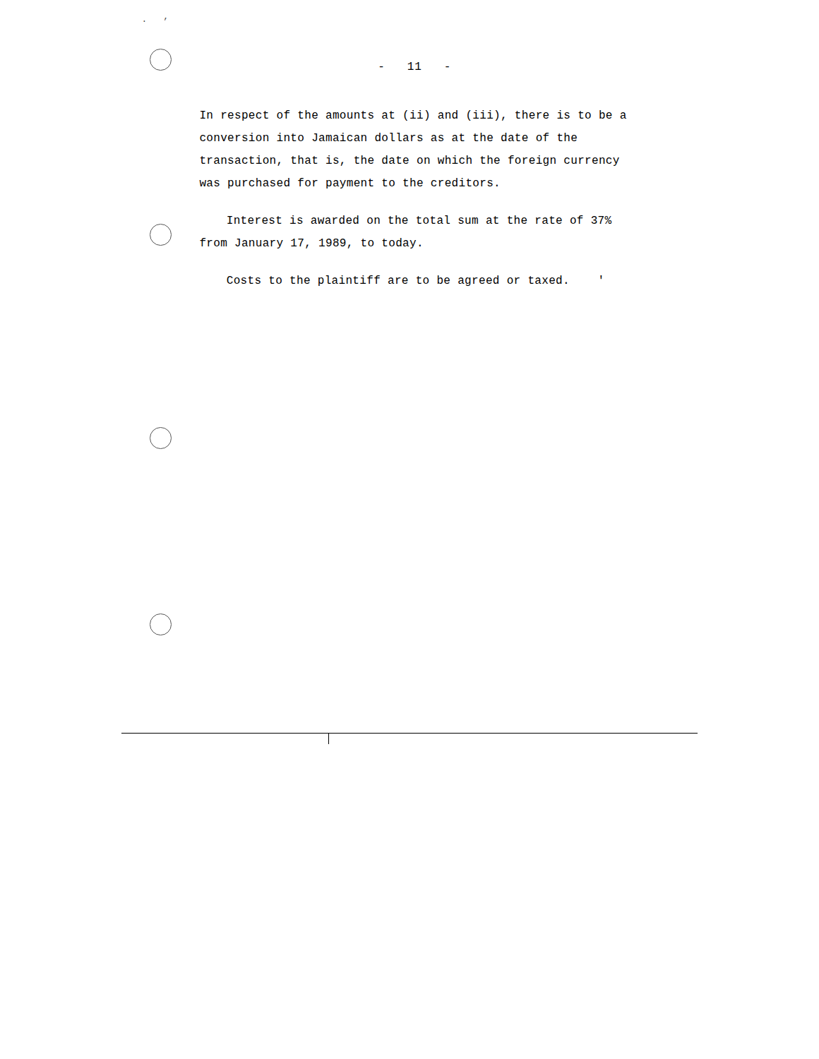. ,
- 11 -
In respect of the amounts at (ii) and (iii), there is to be a conversion into Jamaican dollars as at the date of the transaction, that is, the date on which the foreign currency was purchased for payment to the creditors.
Interest is awarded on the total sum at the rate of 37% from January 17, 1989, to today.
Costs to the plaintiff are to be agreed or taxed. ′